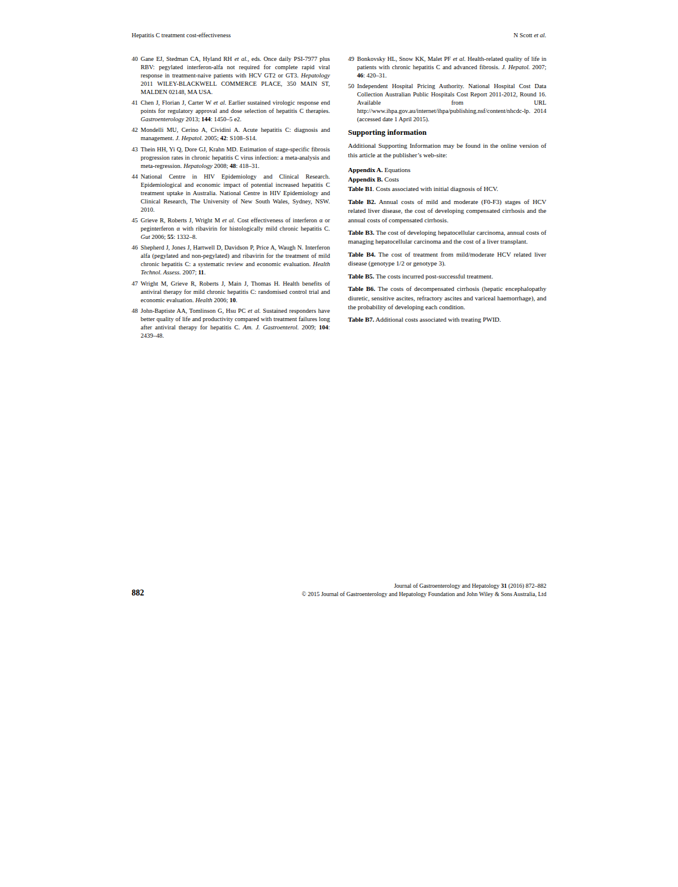Hepatitis C treatment cost-effectiveness
N Scott et al.
40 Gane EJ, Stedman CA, Hyland RH et al., eds. Once daily PSI-7977 plus RBV: pegylated interferon-alfa not required for complete rapid viral response in treatment-naive patients with HCV GT2 or GT3. Hepatology 2011 WILEY-BLACKWELL COMMERCE PLACE, 350 MAIN ST, MALDEN 02148, MA USA.
41 Chen J, Florian J, Carter W et al. Earlier sustained virologic response end points for regulatory approval and dose selection of hepatitis C therapies. Gastroenterology 2013; 144: 1450–5 e2.
42 Mondelli MU, Cerino A, Cividini A. Acute hepatitis C: diagnosis and management. J. Hepatol. 2005; 42: S108–S14.
43 Thein HH, Yi Q, Dore GJ, Krahn MD. Estimation of stage-specific fibrosis progression rates in chronic hepatitis C virus infection: a meta-analysis and meta-regression. Hepatology 2008; 48: 418–31.
44 National Centre in HIV Epidemiology and Clinical Research. Epidemiological and economic impact of potential increased hepatitis C treatment uptake in Australia. National Centre in HIV Epidemiology and Clinical Research, The University of New South Wales, Sydney, NSW. 2010.
45 Grieve R, Roberts J, Wright M et al. Cost effectiveness of interferon α or peginterferon α with ribavirin for histologically mild chronic hepatitis C. Gut 2006; 55: 1332–8.
46 Shepherd J, Jones J, Hartwell D, Davidson P, Price A, Waugh N. Interferon alfa (pegylated and non-pegylated) and ribavirin for the treatment of mild chronic hepatitis C: a systematic review and economic evaluation. Health Technol. Assess. 2007; 11.
47 Wright M, Grieve R, Roberts J, Main J, Thomas H. Health benefits of antiviral therapy for mild chronic hepatitis C: randomised control trial and economic evaluation. Health 2006; 10.
48 John-Baptiste AA, Tomlinson G, Hsu PC et al. Sustained responders have better quality of life and productivity compared with treatment failures long after antiviral therapy for hepatitis C. Am. J. Gastroenterol. 2009; 104: 2439–48.
49 Bonkovsky HL, Snow KK, Malet PF et al. Health-related quality of life in patients with chronic hepatitis C and advanced fibrosis. J. Hepatol. 2007; 46: 420–31.
50 Independent Hospital Pricing Authority. National Hospital Cost Data Collection Australian Public Hospitals Cost Report 2011-2012, Round 16. Available from URL http://www.ihpa.gov.au/internet/ihpa/publishing.nsf/content/nhcdc-lp. 2014 (accessed date 1 April 2015).
Supporting information
Additional Supporting Information may be found in the online version of this article at the publisher’s web-site:
Appendix A. Equations
Appendix B. Costs
Table B1. Costs associated with initial diagnosis of HCV.
Table B2. Annual costs of mild and moderate (F0-F3) stages of HCV related liver disease, the cost of developing compensated cirrhosis and the annual costs of compensated cirrhosis.
Table B3. The cost of developing hepatocellular carcinoma, annual costs of managing hepatocellular carcinoma and the cost of a liver transplant.
Table B4. The cost of treatment from mild/moderate HCV related liver disease (genotype 1/2 or genotype 3).
Table B5. The costs incurred post-successful treatment.
Table B6. The costs of decompensated cirrhosis (hepatic encephalopathy diuretic, sensitive ascites, refractory ascites and variceal haemorrhage), and the probability of developing each condition.
Table B7. Additional costs associated with treating PWID.
882
Journal of Gastroenterology and Hepatology 31 (2016) 872–882
© 2015 Journal of Gastroenterology and Hepatology Foundation and John Wiley & Sons Australia, Ltd